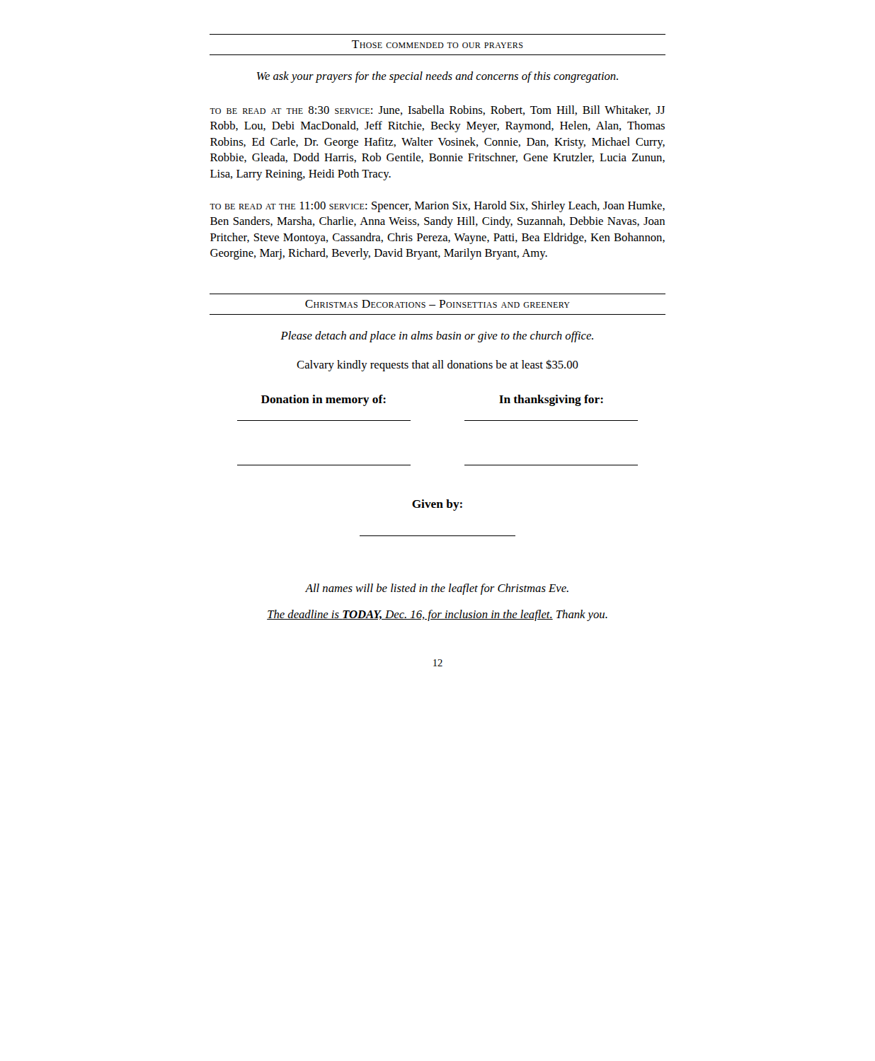Those commended to our prayers
We ask your prayers for the special needs and concerns of this congregation.
to be read at the 8:30 service: June, Isabella Robins, Robert, Tom Hill, Bill Whitaker, JJ Robb, Lou, Debi MacDonald, Jeff Ritchie, Becky Meyer, Raymond, Helen, Alan, Thomas Robins, Ed Carle, Dr. George Hafitz, Walter Vosinek, Connie, Dan, Kristy, Michael Curry, Robbie, Gleada, Dodd Harris, Rob Gentile, Bonnie Fritschner, Gene Krutzler, Lucia Zunun, Lisa, Larry Reining, Heidi Poth Tracy.
to be read at the 11:00 service: Spencer, Marion Six, Harold Six, Shirley Leach, Joan Humke, Ben Sanders, Marsha, Charlie, Anna Weiss, Sandy Hill, Cindy, Suzannah, Debbie Navas, Joan Pritcher, Steve Montoya, Cassandra, Chris Pereza, Wayne, Patti, Bea Eldridge, Ken Bohannon, Georgine, Marj, Richard, Beverly, David Bryant, Marilyn Bryant, Amy.
Christmas Decorations – Poinsettias and greenery
Please detach and place in alms basin or give to the church office.
Calvary kindly requests that all donations be at least $35.00
| Donation in memory of: | In thanksgiving for: |
Given by:
All names will be listed in the leaflet for Christmas Eve.
The deadline is TODAY, Dec. 16, for inclusion in the leaflet. Thank you.
12